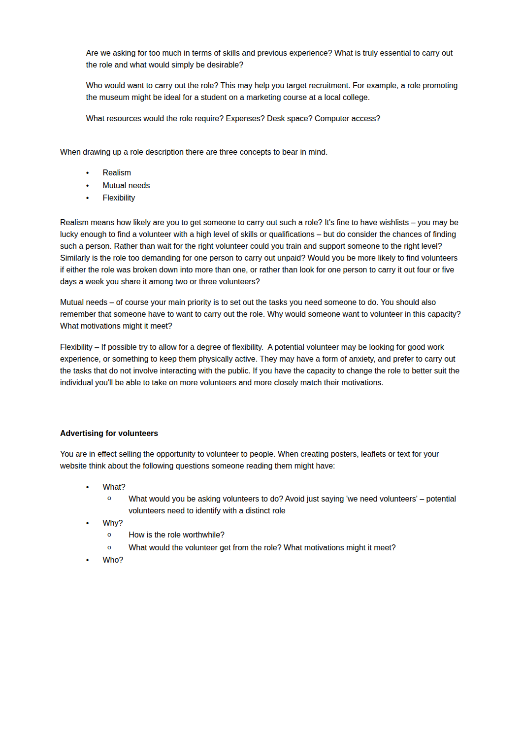Are we asking for too much in terms of skills and previous experience? What is truly essential to carry out the role and what would simply be desirable?
Who would want to carry out the role? This may help you target recruitment. For example, a role promoting the museum might be ideal for a student on a marketing course at a local college.
What resources would the role require? Expenses? Desk space? Computer access?
When drawing up a role description there are three concepts to bear in mind.
Realism
Mutual needs
Flexibility
Realism means how likely are you to get someone to carry out such a role? It's fine to have wishlists – you may be lucky enough to find a volunteer with a high level of skills or qualifications – but do consider the chances of finding such a person. Rather than wait for the right volunteer could you train and support someone to the right level? Similarly is the role too demanding for one person to carry out unpaid? Would you be more likely to find volunteers if either the role was broken down into more than one, or rather than look for one person to carry it out four or five days a week you share it among two or three volunteers?
Mutual needs – of course your main priority is to set out the tasks you need someone to do. You should also remember that someone have to want to carry out the role. Why would someone want to volunteer in this capacity? What motivations might it meet?
Flexibility – If possible try to allow for a degree of flexibility. A potential volunteer may be looking for good work experience, or something to keep them physically active. They may have a form of anxiety, and prefer to carry out the tasks that do not involve interacting with the public. If you have the capacity to change the role to better suit the individual you'll be able to take on more volunteers and more closely match their motivations.
Advertising for volunteers
You are in effect selling the opportunity to volunteer to people. When creating posters, leaflets or text for your website think about the following questions someone reading them might have:
What?
What would you be asking volunteers to do? Avoid just saying 'we need volunteers' – potential volunteers need to identify with a distinct role
Why?
How is the role worthwhile?
What would the volunteer get from the role? What motivations might it meet?
Who?